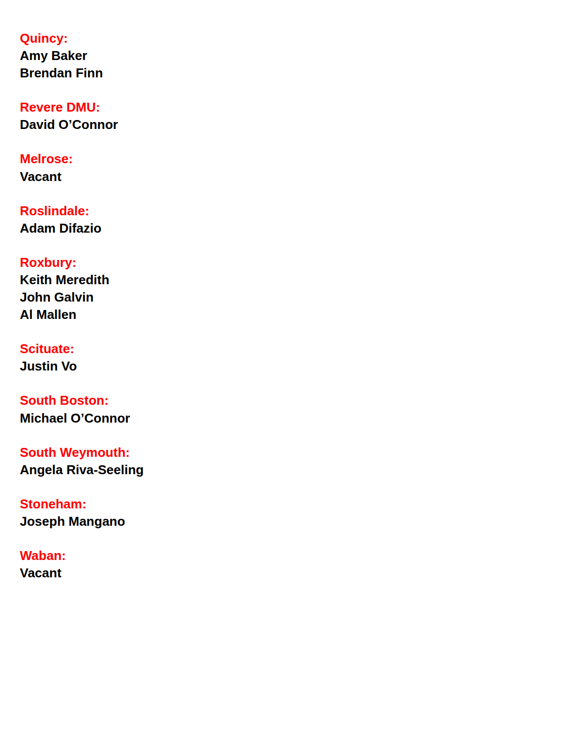Quincy:
Amy Baker
Brendan Finn
Revere DMU:
David O’Connor
Melrose:
Vacant
Roslindale:
Adam Difazio
Roxbury:
Keith Meredith
John Galvin
Al Mallen
Scituate:
Justin Vo
South Boston:
Michael O’Connor
South Weymouth:
Angela Riva-Seeling
Stoneham:
Joseph Mangano
Waban:
Vacant